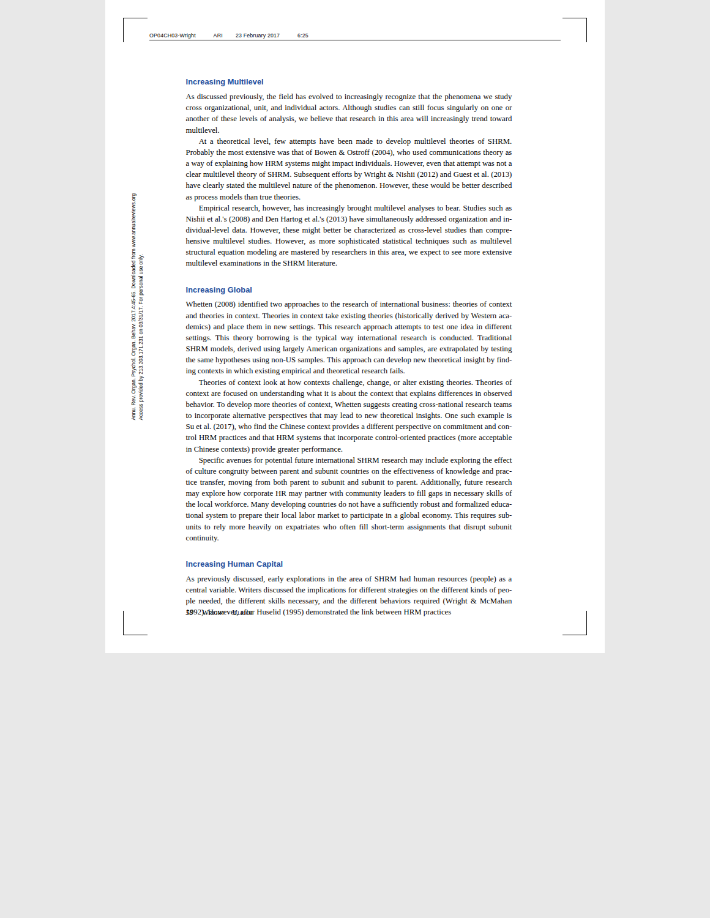OP04CH03-Wright ARI 23 February 2017 6:25
Annu. Rev. Organ. Psychol. Organ. Behav. 2017.4:45-65. Downloaded from www.annualreviews.org Access provided by 213.203.171.231 on 03/31/17. For personal use only.
Increasing Multilevel
As discussed previously, the field has evolved to increasingly recognize that the phenomena we study cross organizational, unit, and individual actors. Although studies can still focus singularly on one or another of these levels of analysis, we believe that research in this area will increasingly trend toward multilevel.
At a theoretical level, few attempts have been made to develop multilevel theories of SHRM. Probably the most extensive was that of Bowen & Ostroff (2004), who used communications theory as a way of explaining how HRM systems might impact individuals. However, even that attempt was not a clear multilevel theory of SHRM. Subsequent efforts by Wright & Nishii (2012) and Guest et al. (2013) have clearly stated the multilevel nature of the phenomenon. However, these would be better described as process models than true theories.
Empirical research, however, has increasingly brought multilevel analyses to bear. Studies such as Nishii et al.'s (2008) and Den Hartog et al.'s (2013) have simultaneously addressed organization and individual-level data. However, these might better be characterized as cross-level studies than comprehensive multilevel studies. However, as more sophisticated statistical techniques such as multilevel structural equation modeling are mastered by researchers in this area, we expect to see more extensive multilevel examinations in the SHRM literature.
Increasing Global
Whetten (2008) identified two approaches to the research of international business: theories of context and theories in context. Theories in context take existing theories (historically derived by Western academics) and place them in new settings. This research approach attempts to test one idea in different settings. This theory borrowing is the typical way international research is conducted. Traditional SHRM models, derived using largely American organizations and samples, are extrapolated by testing the same hypotheses using non-US samples. This approach can develop new theoretical insight by finding contexts in which existing empirical and theoretical research fails.
Theories of context look at how contexts challenge, change, or alter existing theories. Theories of context are focused on understanding what it is about the context that explains differences in observed behavior. To develop more theories of context, Whetten suggests creating cross-national research teams to incorporate alternative perspectives that may lead to new theoretical insights. One such example is Su et al. (2017), who find the Chinese context provides a different perspective on commitment and control HRM practices and that HRM systems that incorporate control-oriented practices (more acceptable in Chinese contexts) provide greater performance.
Specific avenues for potential future international SHRM research may include exploring the effect of culture congruity between parent and subunit countries on the effectiveness of knowledge and practice transfer, moving from both parent to subunit and subunit to parent. Additionally, future research may explore how corporate HR may partner with community leaders to fill gaps in necessary skills of the local workforce. Many developing countries do not have a sufficiently robust and formalized educational system to prepare their local labor market to participate in a global economy. This requires subunits to rely more heavily on expatriates who often fill short-term assignments that disrupt subunit continuity.
Increasing Human Capital
As previously discussed, early explorations in the area of SHRM had human resources (people) as a central variable. Writers discussed the implications for different strategies on the different kinds of people needed, the different skills necessary, and the different behaviors required (Wright & McMahan 1992). However, after Huselid (1995) demonstrated the link between HRM practices
58 Wright·Ulrich